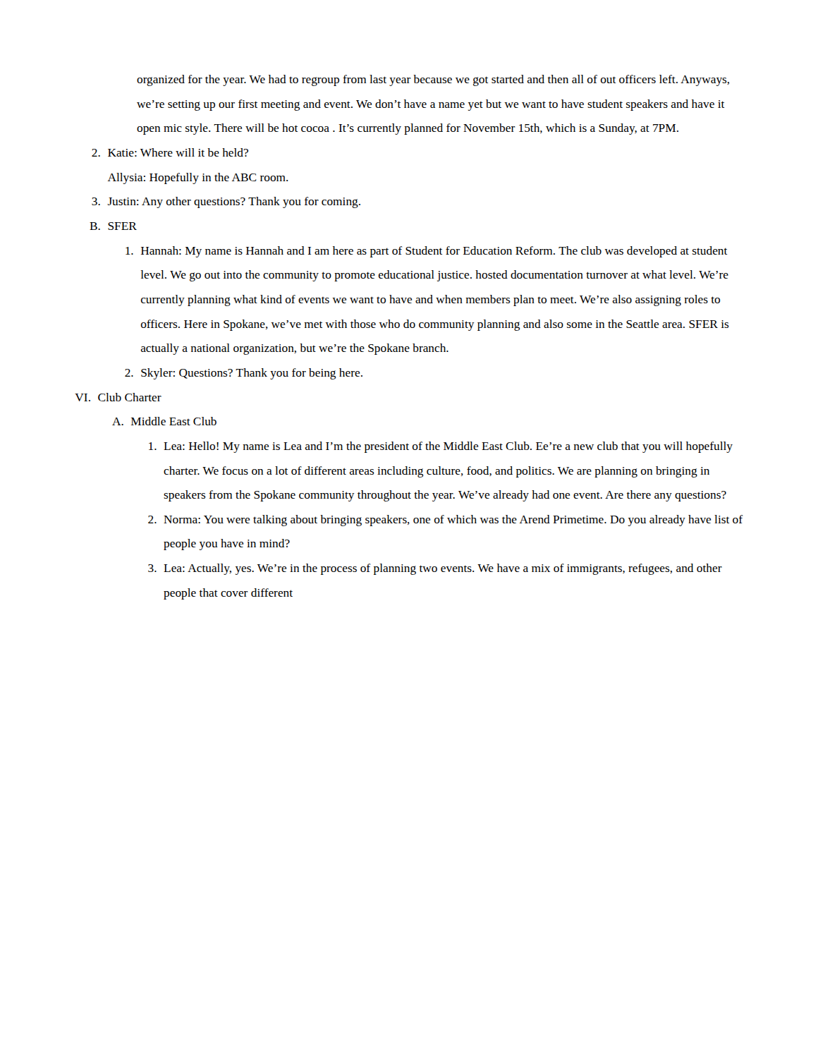organized for the year. We had to regroup from last year because we got started and then all of out officers left. Anyways, we’re setting up our first meeting and event. We don’t have a name yet but we want to have student speakers and have it open mic style. There will be hot cocoa . It’s currently planned for November 15th, which is a Sunday, at 7PM.
Katie: Where will it be held?
Allysia: Hopefully in the ABC room.
Justin: Any other questions? Thank you for coming.
SFER
Hannah: My name is Hannah and I am here as part of Student for Education Reform. The club was developed at student level. We go out into the community to promote educational justice. hosted documentation turnover at what level. We’re currently planning what kind of events we want to have and when members plan to meet. We’re also assigning roles to officers. Here in Spokane, we’ve met with those who do community planning and also some in the Seattle area. SFER is actually a national organization, but we’re the Spokane branch.
Skyler: Questions? Thank you for being here.
Club Charter
Middle East Club
Lea: Hello! My name is Lea and I’m the president of the Middle East Club. Ee’re a new club that you will hopefully charter. We focus on a lot of different areas including culture, food, and politics. We are planning on bringing in speakers from the Spokane community throughout the year. We’ve already had one event. Are there any questions?
Norma: You were talking about bringing speakers, one of which was the Arend Primetime. Do you already have list of people you have in mind?
Lea: Actually, yes. We’re in the process of planning two events. We have a mix of immigrants, refugees, and other people that cover different